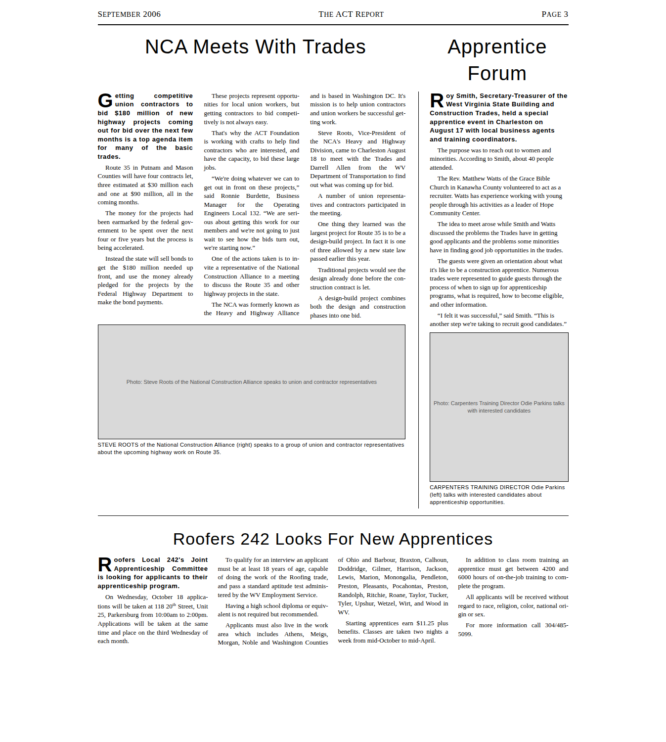SEPTEMBER 2006
THE ACT REPORT
PAGE 3
NCA Meets With Trades
Apprentice Forum
Getting competitive union contractors to bid $180 million of new highway projects coming out for bid over the next few months is a top agenda item for many of the basic trades.
Route 35 in Putnam and Mason Counties will have four contracts let, three estimated at $30 million each and one at $90 million, all in the coming months.
The money for the projects had been earmarked by the federal government to be spent over the next four or five years but the process is being accelerated.
Instead the state will sell bonds to get the $180 million needed up front, and use the money already pledged for the projects by the Federal Highway Department to make the bond payments.
These projects represent opportunities for local union workers, but getting contractors to bid competitively is not always easy.
That's why the ACT Foundation is working with crafts to help find contractors who are interested, and have the capacity, to bid these large jobs.
“We're doing whatever we can to get out in front on these projects,” said Ronnie Burdette, Business Manager for the Operating Engineers Local 132. “We are serious about getting this work for our members and we're not going to just wait to see how the bids turn out, we're starting now.”
One of the actions taken is to invite a representative of the National Construction Alliance to a meeting to discuss the Route 35 and other highway projects in the state.
The NCA was formerly known as the Heavy and Highway Alliance and is based in Washington DC. It's mission is to help union contractors and union workers be successful getting work.
Steve Roots, Vice-President of the NCA's Heavy and Highway Division, came to Charleston August 18 to meet with the Trades and Darrell Allen from the WV Department of Transportation to find out what was coming up for bid.
A number of union representatives and contractors participated in the meeting.
One thing they learned was the largest project for Route 35 is to be a design-build project. In fact it is one of three allowed by a new state law passed earlier this year.
Traditional projects would see the design already done before the construction contract is let.
A design-build project combines both the design and construction phases into one bid.
Photo: Steve Roots of the National Construction Alliance speaks to union and contractor representatives
STEVE ROOTS of the National Construction Alliance (right) speaks to a group of union and contractor representatives about the upcoming highway work on Route 35.
Roy Smith, Secretary-Treasurer of the West Virginia State Building and Construction Trades, held a special apprentice event in Charleston on August 17 with local business agents and training coordinators.
The purpose was to reach out to women and minorities. According to Smith, about 40 people attended.
The Rev. Matthew Watts of the Grace Bible Church in Kanawha County volunteered to act as a recruiter. Watts has experience working with young people through his activities as a leader of Hope Community Center.
The idea to meet arose while Smith and Watts discussed the problems the Trades have in getting good applicants and the problems some minorities have in finding good job opportunities in the trades.
The guests were given an orientation about what it's like to be a construction apprentice. Numerous trades were represented to guide guests through the process of when to sign up for apprenticeship programs, what is required, how to become eligible, and other information.
“I felt it was successful,” said Smith. “This is another step we're taking to recruit good candidates.”
Photo: Carpenters Training Director Odie Parkins talks with interested candidates
CARPENTERS TRAINING DIRECTOR Odie Parkins (left) talks with interested candidates about apprenticeship opportunities.
Roofers 242 Looks For New Apprentices
Roofers Local 242's Joint Apprenticeship Committee is looking for applicants to their apprenticeship program.
On Wednesday, October 18 applications will be taken at 118 20th Street, Unit 25, Parkersburg from 10:00am to 2:00pm. Applications will be taken at the same time and place on the third Wednesday of each month.
To qualify for an interview an applicant must be at least 18 years of age, capable of doing the work of the Roofing trade, and pass a standard aptitude test administered by the WV Employment Service.
Having a high school diploma or equivalent is not required but recommended.
Applicants must also live in the work area which includes Athens, Meigs, Morgan, Noble and Washington Counties of Ohio and Barbour, Braxton, Calhoun, Doddridge, Gilmer, Harrison, Jackson, Lewis, Marion, Monongalia, Pendleton, Preston, Pleasants, Pocahontas, Preston, Randolph, Ritchie, Roane, Taylor, Tucker, Tyler, Upshur, Wetzel, Wirt, and Wood in WV.
Starting apprentices earn $11.25 plus benefits. Classes are taken two nights a week from mid-October to mid-April.
In addition to class room training an apprentice must get between 4200 and 6000 hours of on-the-job training to complete the program.
All applicants will be received without regard to race, religion, color, national origin or sex.
For more information call 304/485-5099.